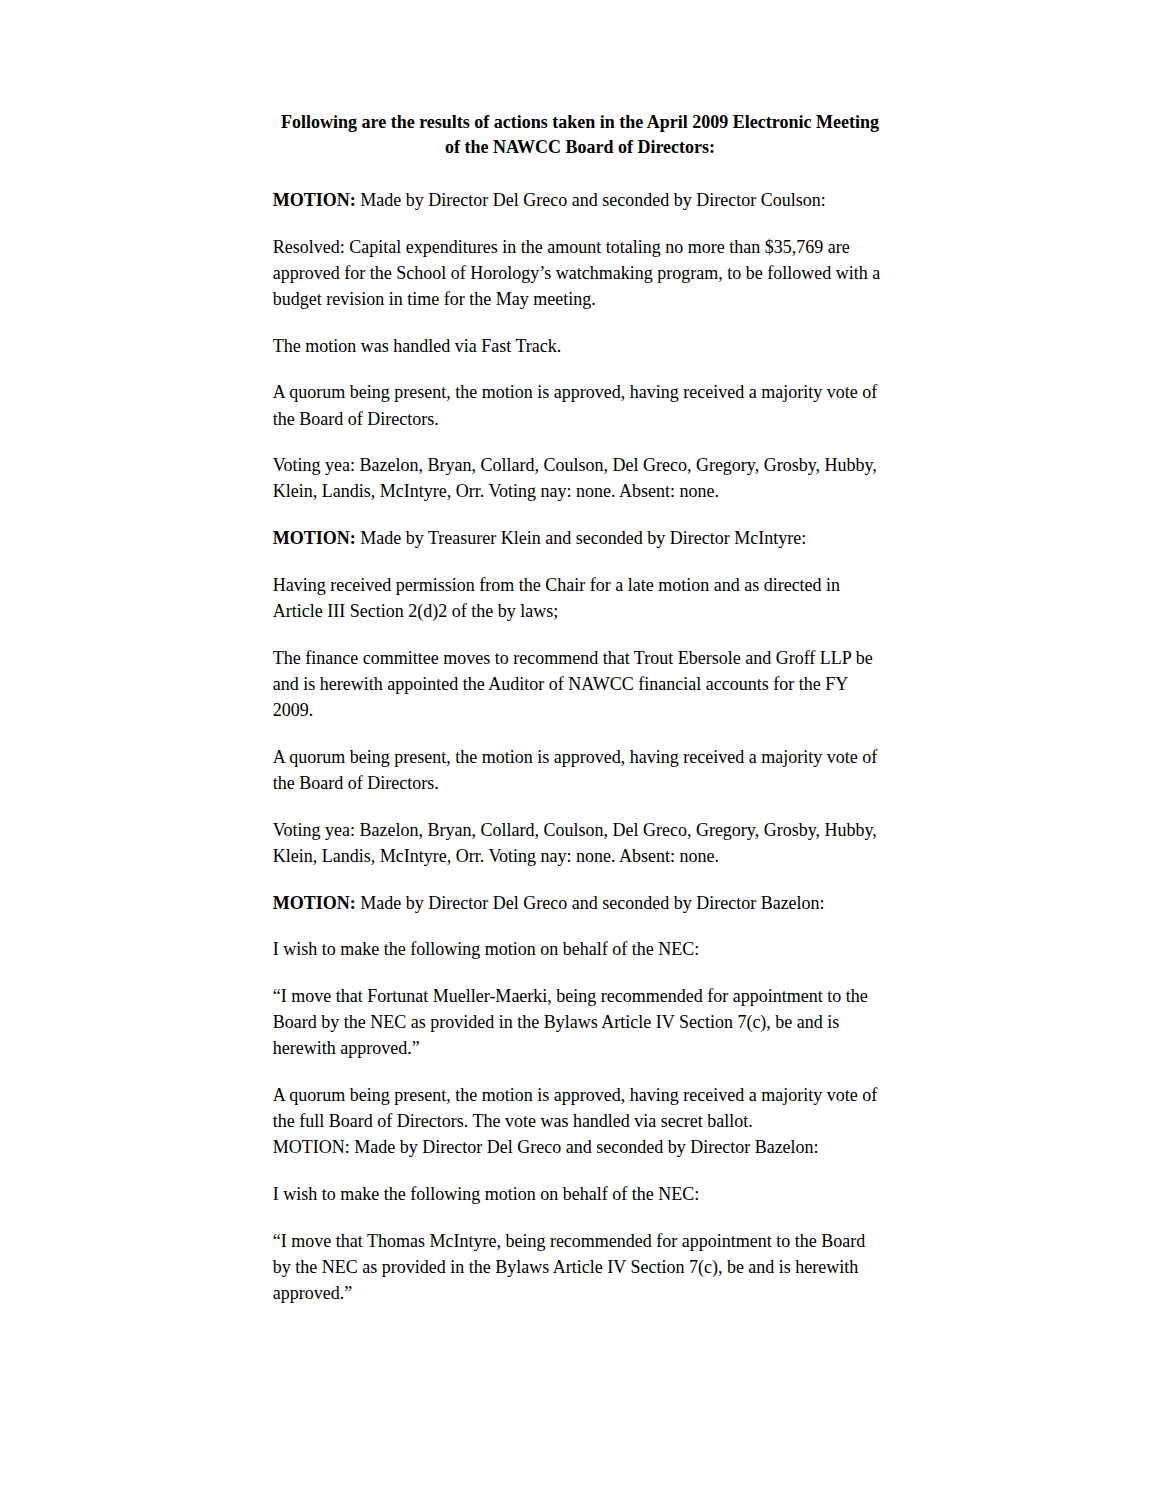Following are the results of actions taken in the April 2009 Electronic Meeting of the NAWCC Board of Directors:
MOTION: Made by Director Del Greco and seconded by Director Coulson:
Resolved: Capital expenditures in the amount totaling no more than $35,769 are approved for the School of Horology’s watchmaking program, to be followed with a budget revision in time for the May meeting.
The motion was handled via Fast Track.
A quorum being present, the motion is approved, having received a majority vote of the Board of Directors.
Voting yea: Bazelon, Bryan, Collard, Coulson, Del Greco, Gregory, Grosby, Hubby, Klein, Landis, McIntyre, Orr. Voting nay: none. Absent: none.
MOTION: Made by Treasurer Klein and seconded by Director McIntyre:
Having received permission from the Chair for a late motion and as directed in Article III Section 2(d)2 of the by laws;
The finance committee moves to recommend that Trout Ebersole and Groff LLP be and is herewith appointed the Auditor of NAWCC financial accounts for the FY 2009.
A quorum being present, the motion is approved, having received a majority vote of the Board of Directors.
Voting yea: Bazelon, Bryan, Collard, Coulson, Del Greco, Gregory, Grosby, Hubby, Klein, Landis, McIntyre, Orr. Voting nay: none. Absent: none.
MOTION: Made by Director Del Greco and seconded by Director Bazelon:
I wish to make the following motion on behalf of the NEC:
“I move that Fortunat Mueller-Maerki, being recommended for appointment to the Board by the NEC as provided in the Bylaws Article IV Section 7(c), be and is herewith approved.”
A quorum being present, the motion is approved, having received a majority vote of the full Board of Directors. The vote was handled via secret ballot.
MOTION: Made by Director Del Greco and seconded by Director Bazelon:
I wish to make the following motion on behalf of the NEC:
“I move that Thomas McIntyre, being recommended for appointment to the Board by the NEC as provided in the Bylaws Article IV Section 7(c), be and is herewith approved.”